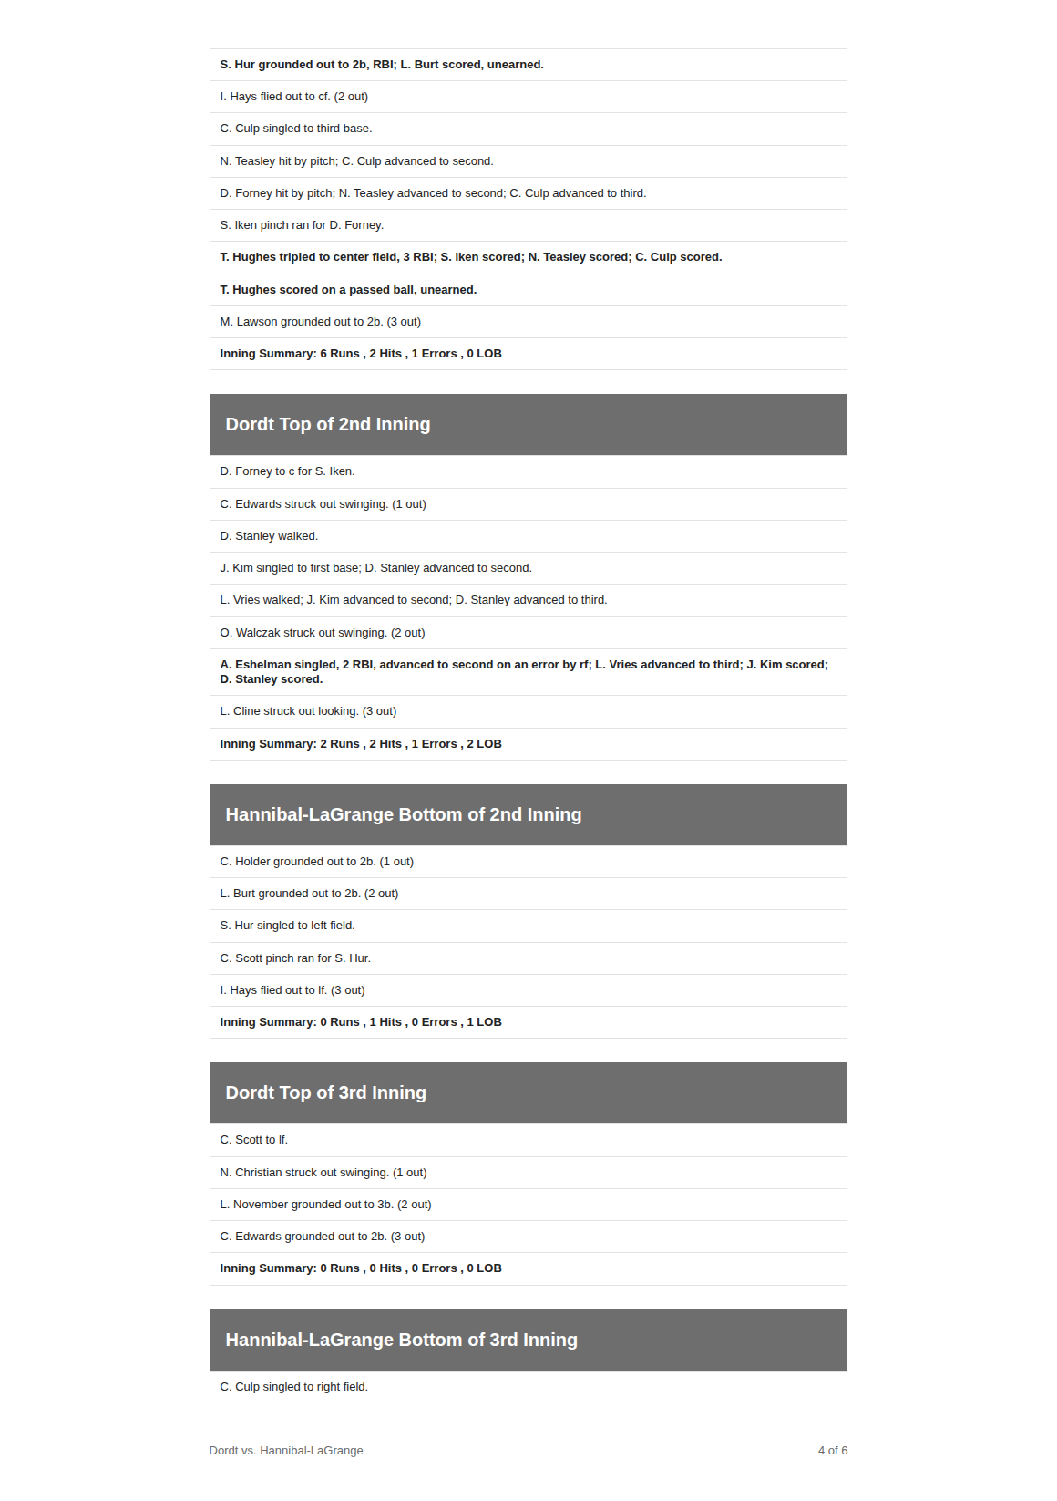| S. Hur grounded out to 2b, RBI; L. Burt scored, unearned. |
| I. Hays flied out to cf. (2 out) |
| C. Culp singled to third base. |
| N. Teasley hit by pitch; C. Culp advanced to second. |
| D. Forney hit by pitch; N. Teasley advanced to second; C. Culp advanced to third. |
| S. Iken pinch ran for D. Forney. |
| T. Hughes tripled to center field, 3 RBI; S. Iken scored; N. Teasley scored; C. Culp scored. |
| T. Hughes scored on a passed ball, unearned. |
| M. Lawson grounded out to 2b. (3 out) |
| Inning Summary: 6 Runs , 2 Hits , 1 Errors , 0 LOB |
Dordt Top of 2nd Inning
| D. Forney to c for S. Iken. |
| C. Edwards struck out swinging. (1 out) |
| D. Stanley walked. |
| J. Kim singled to first base; D. Stanley advanced to second. |
| L. Vries walked; J. Kim advanced to second; D. Stanley advanced to third. |
| O. Walczak struck out swinging. (2 out) |
| A. Eshelman singled, 2 RBI, advanced to second on an error by rf; L. Vries advanced to third; J. Kim scored; D. Stanley scored. |
| L. Cline struck out looking. (3 out) |
| Inning Summary: 2 Runs , 2 Hits , 1 Errors , 2 LOB |
Hannibal-LaGrange Bottom of 2nd Inning
| C. Holder grounded out to 2b. (1 out) |
| L. Burt grounded out to 2b. (2 out) |
| S. Hur singled to left field. |
| C. Scott pinch ran for S. Hur. |
| I. Hays flied out to lf. (3 out) |
| Inning Summary: 0 Runs , 1 Hits , 0 Errors , 1 LOB |
Dordt Top of 3rd Inning
| C. Scott to lf. |
| N. Christian struck out swinging. (1 out) |
| L. November grounded out to 3b. (2 out) |
| C. Edwards grounded out to 2b. (3 out) |
| Inning Summary: 0 Runs , 0 Hits , 0 Errors , 0 LOB |
Hannibal-LaGrange Bottom of 3rd Inning
| C. Culp singled to right field. |
Dordt vs. Hannibal-LaGrange
4 of 6